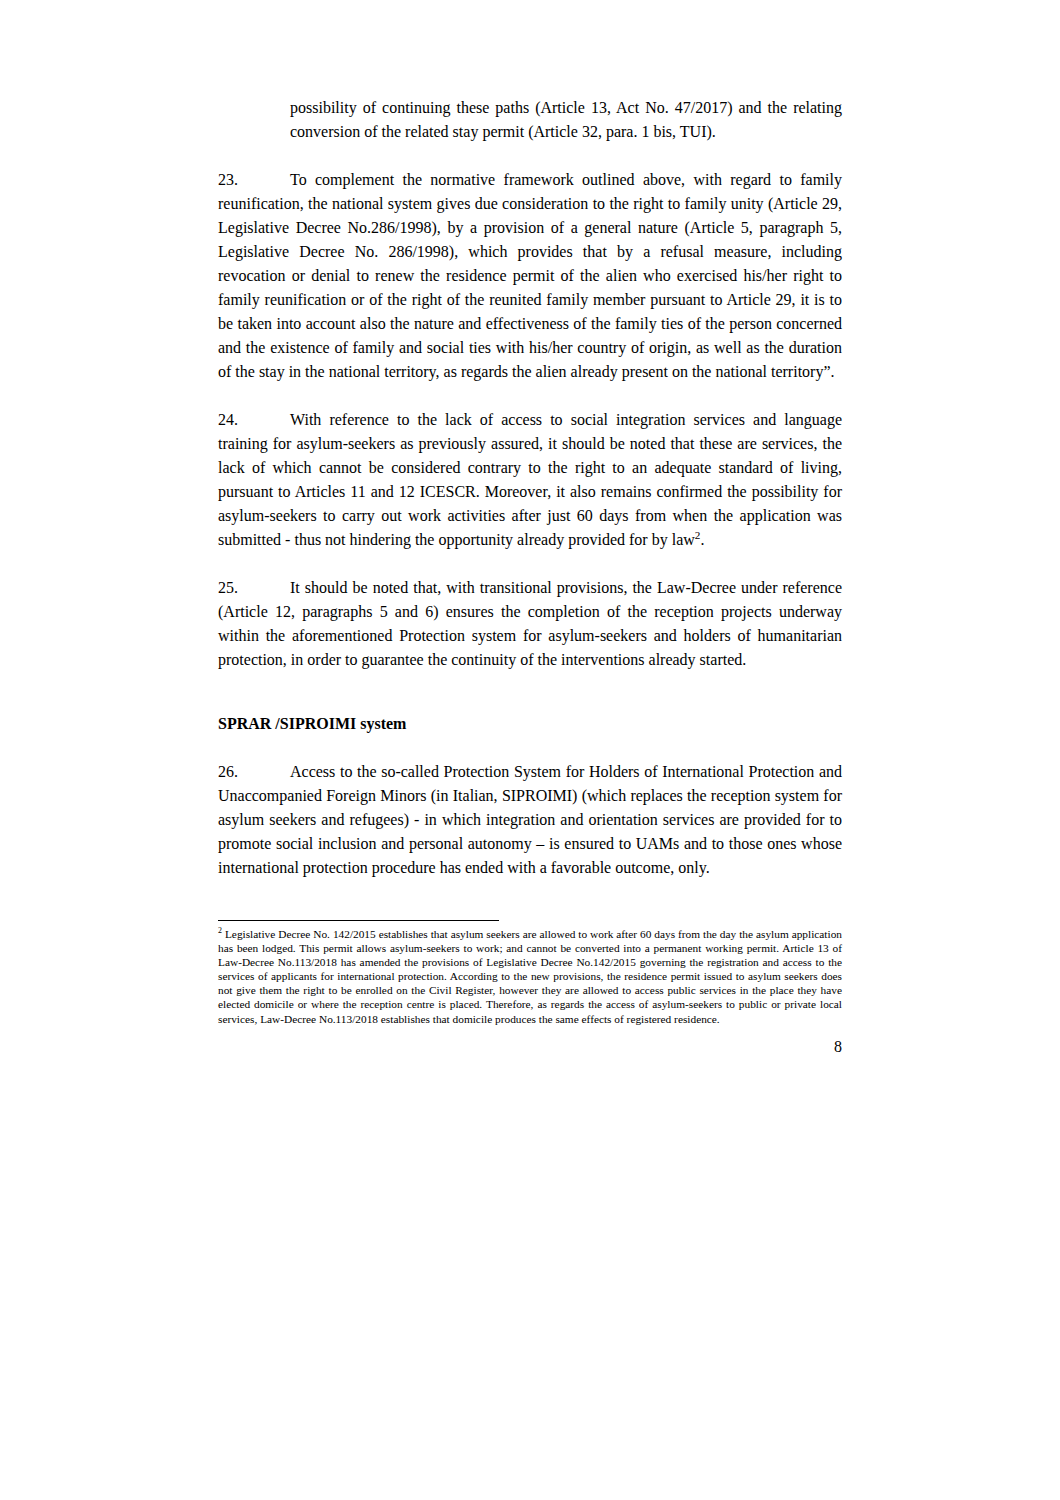possibility of continuing these paths (Article 13, Act No. 47/2017) and the relating conversion of the related stay permit (Article 32, para. 1 bis, TUI).
23. To complement the normative framework outlined above, with regard to family reunification, the national system gives due consideration to the right to family unity (Article 29, Legislative Decree No.286/1998), by a provision of a general nature (Article 5, paragraph 5, Legislative Decree No. 286/1998), which provides that by a refusal measure, including revocation or denial to renew the residence permit of the alien who exercised his/her right to family reunification or of the right of the reunited family member pursuant to Article 29, it is to be taken into account also the nature and effectiveness of the family ties of the person concerned and the existence of family and social ties with his/her country of origin, as well as the duration of the stay in the national territory, as regards the alien already present on the national territory”.
24. With reference to the lack of access to social integration services and language training for asylum-seekers as previously assured, it should be noted that these are services, the lack of which cannot be considered contrary to the right to an adequate standard of living, pursuant to Articles 11 and 12 ICESCR. Moreover, it also remains confirmed the possibility for asylum-seekers to carry out work activities after just 60 days from when the application was submitted - thus not hindering the opportunity already provided for by law2.
25. It should be noted that, with transitional provisions, the Law-Decree under reference (Article 12, paragraphs 5 and 6) ensures the completion of the reception projects underway within the aforementioned Protection system for asylum-seekers and holders of humanitarian protection, in order to guarantee the continuity of the interventions already started.
SPRAR /SIPROIMI system
26. Access to the so-called Protection System for Holders of International Protection and Unaccompanied Foreign Minors (in Italian, SIPROIMI) (which replaces the reception system for asylum seekers and refugees) - in which integration and orientation services are provided for to promote social inclusion and personal autonomy – is ensured to UAMs and to those ones whose international protection procedure has ended with a favorable outcome, only.
2 Legislative Decree No. 142/2015 establishes that asylum seekers are allowed to work after 60 days from the day the asylum application has been lodged. This permit allows asylum-seekers to work; and cannot be converted into a permanent working permit. Article 13 of Law-Decree No.113/2018 has amended the provisions of Legislative Decree No.142/2015 governing the registration and access to the services of applicants for international protection. According to the new provisions, the residence permit issued to asylum seekers does not give them the right to be enrolled on the Civil Register, however they are allowed to access public services in the place they have elected domicile or where the reception centre is placed. Therefore, as regards the access of asylum-seekers to public or private local services, Law-Decree No.113/2018 establishes that domicile produces the same effects of registered residence.
8